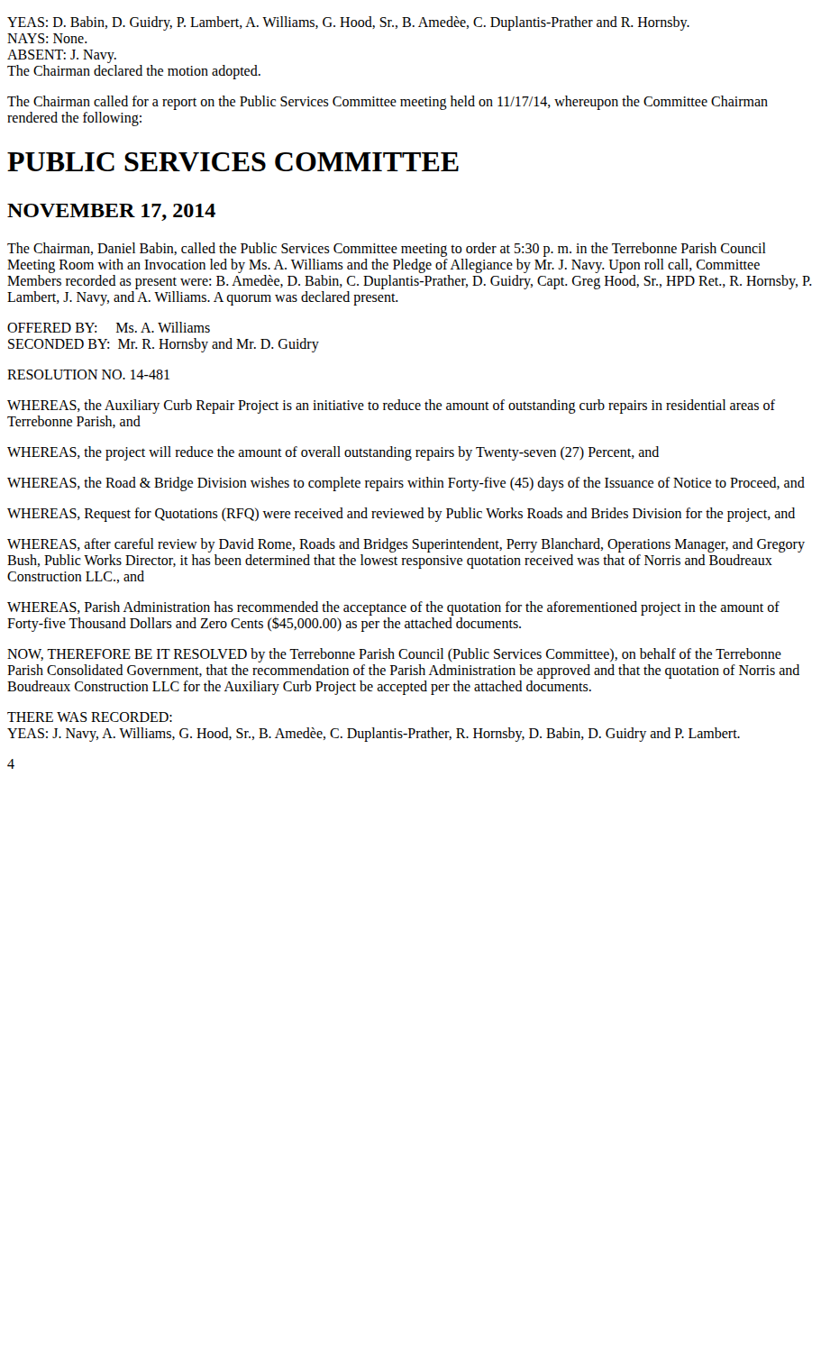YEAS: D. Babin, D. Guidry, P. Lambert, A. Williams, G. Hood, Sr., B. Amedèe, C. Duplantis-Prather and R. Hornsby.
NAYS: None.
ABSENT: J. Navy.
The Chairman declared the motion adopted.
The Chairman called for a report on the Public Services Committee meeting held on 11/17/14, whereupon the Committee Chairman rendered the following:
PUBLIC SERVICES COMMITTEE
NOVEMBER 17, 2014
The Chairman, Daniel Babin, called the Public Services Committee meeting to order at 5:30 p. m. in the Terrebonne Parish Council Meeting Room with an Invocation led by Ms. A. Williams and the Pledge of Allegiance by Mr. J. Navy. Upon roll call, Committee Members recorded as present were: B. Amedèe, D. Babin, C. Duplantis-Prather, D. Guidry, Capt. Greg Hood, Sr., HPD Ret., R. Hornsby, P. Lambert, J. Navy, and A. Williams. A quorum was declared present.
OFFERED BY: Ms. A. Williams
SECONDED BY: Mr. R. Hornsby and Mr. D. Guidry
RESOLUTION NO. 14-481
WHEREAS, the Auxiliary Curb Repair Project is an initiative to reduce the amount of outstanding curb repairs in residential areas of Terrebonne Parish, and
WHEREAS, the project will reduce the amount of overall outstanding repairs by Twenty-seven (27) Percent, and
WHEREAS, the Road & Bridge Division wishes to complete repairs within Forty-five (45) days of the Issuance of Notice to Proceed, and
WHEREAS, Request for Quotations (RFQ) were received and reviewed by Public Works Roads and Brides Division for the project, and
WHEREAS, after careful review by David Rome, Roads and Bridges Superintendent, Perry Blanchard, Operations Manager, and Gregory Bush, Public Works Director, it has been determined that the lowest responsive quotation received was that of Norris and Boudreaux Construction LLC., and
WHEREAS, Parish Administration has recommended the acceptance of the quotation for the aforementioned project in the amount of Forty-five Thousand Dollars and Zero Cents ($45,000.00) as per the attached documents.
NOW, THEREFORE BE IT RESOLVED by the Terrebonne Parish Council (Public Services Committee), on behalf of the Terrebonne Parish Consolidated Government, that the recommendation of the Parish Administration be approved and that the quotation of Norris and Boudreaux Construction LLC for the Auxiliary Curb Project be accepted per the attached documents.
THERE WAS RECORDED:
YEAS: J. Navy, A. Williams, G. Hood, Sr., B. Amedèe, C. Duplantis-Prather, R. Hornsby, D. Babin, D. Guidry and P. Lambert.
4